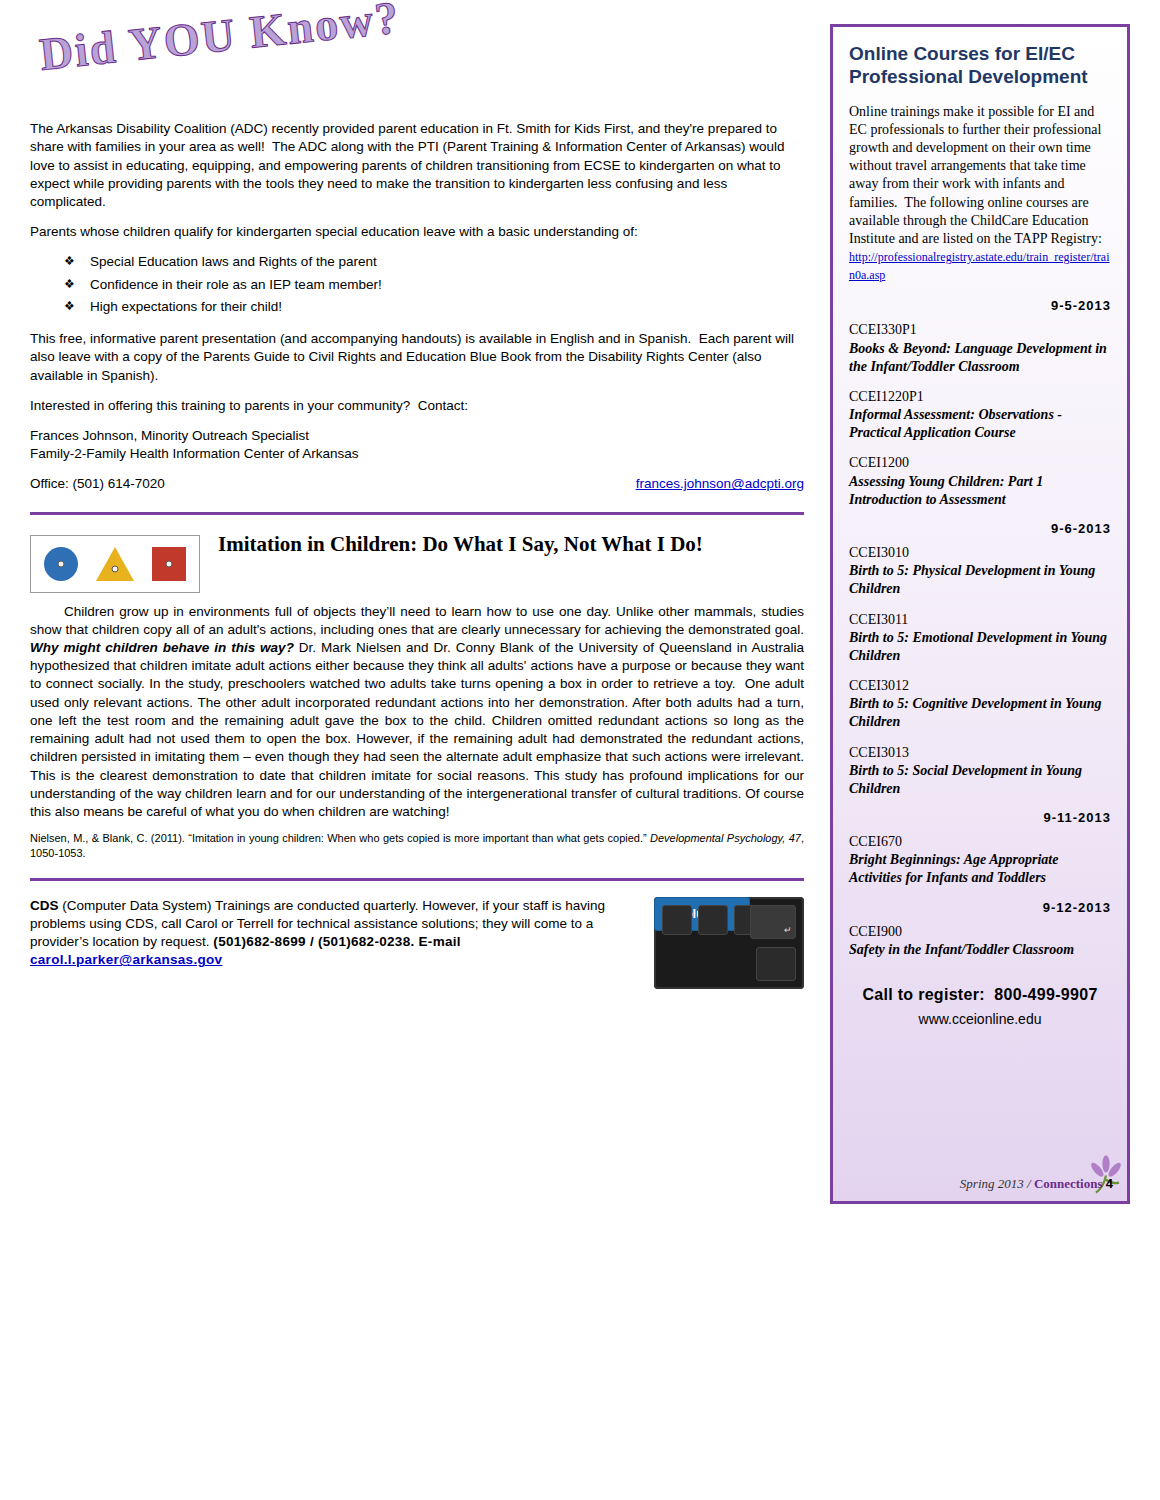Did YOU Know?
The Arkansas Disability Coalition (ADC) recently provided parent education in Ft. Smith for Kids First, and they're prepared to share with families in your area as well! The ADC along with the PTI (Parent Training & Information Center of Arkansas) would love to assist in educating, equipping, and empowering parents of children transitioning from ECSE to kindergarten on what to expect while providing parents with the tools they need to make the transition to kindergarten less confusing and less complicated.
Parents whose children qualify for kindergarten special education leave with a basic understanding of:
Special Education laws and Rights of the parent
Confidence in their role as an IEP team member!
High expectations for their child!
This free, informative parent presentation (and accompanying handouts) is available in English and in Spanish. Each parent will also leave with a copy of the Parents Guide to Civil Rights and Education Blue Book from the Disability Rights Center (also available in Spanish).
Interested in offering this training to parents in your community? Contact:
Frances Johnson, Minority Outreach Specialist
Family-2-Family Health Information Center of Arkansas
Office: (501) 614-7020 frances.johnson@adcpti.org
Imitation in Children: Do What I Say, Not What I Do!
Children grow up in environments full of objects they’ll need to learn how to use one day. Unlike other mammals, studies show that children copy all of an adult's actions, including ones that are clearly unnecessary for achieving the demonstrated goal. Why might children behave in this way? Dr. Mark Nielsen and Dr. Conny Blank of the University of Queensland in Australia hypothesized that children imitate adult actions either because they think all adults' actions have a purpose or because they want to connect socially. In the study, preschoolers watched two adults take turns opening a box in order to retrieve a toy. One adult used only relevant actions. The other adult incorporated redundant actions into her demonstration. After both adults had a turn, one left the test room and the remaining adult gave the box to the child. Children omitted redundant actions so long as the remaining adult had not used them to open the box. However, if the remaining adult had demonstrated the redundant actions, children persisted in imitating them – even though they had seen the alternate adult emphasize that such actions were irrelevant. This is the clearest demonstration to date that children imitate for social reasons. This study has profound implications for our understanding of the way children learn and for our understanding of the intergenerational transfer of cultural traditions. Of course this also means be careful of what you do when children are watching!
Nielsen, M., & Blank, C. (2011). “Imitation in young children: When who gets copied is more important than what gets copied.” Developmental Psychology, 47, 1050-1053.
CDS (Computer Data System) Trainings are conducted quarterly. However, if your staff is having problems using CDS, call Carol or Terrell for technical assistance solutions; they will come to a provider’s location by request. (501)682-8699 / (501)682-0238. E-mail carol.l.parker@arkansas.gov
↵
Solution
Online Courses for EI/EC Professional Development
Online trainings make it possible for EI and EC professionals to further their professional growth and development on their own time without travel arrangements that take time away from their work with infants and families. The following online courses are available through the ChildCare Education Institute and are listed on the TAPP Registry: http://professionalregistry.astate.edu/train_register/train0a.asp
9-5-2013
CCEI330P1
Books & Beyond: Language Development in the Infant/Toddler Classroom
CCEI1220P1
Informal Assessment: Observations - Practical Application Course
CCEI1200
Assessing Young Children: Part 1 Introduction to Assessment
9-6-2013
CCEI3010
Birth to 5: Physical Development in Young Children
CCEI3011
Birth to 5: Emotional Development in Young Children
CCEI3012
Birth to 5: Cognitive Development in Young Children
CCEI3013
Birth to 5: Social Development in Young Children
9-11-2013
CCEI670
Bright Beginnings: Age Appropriate Activities for Infants and Toddlers
9-12-2013
CCEI900
Safety in the Infant/Toddler Classroom
Call to register: 800-499-9907
www.cceionline.edu
Spring 2013 / Connections 4